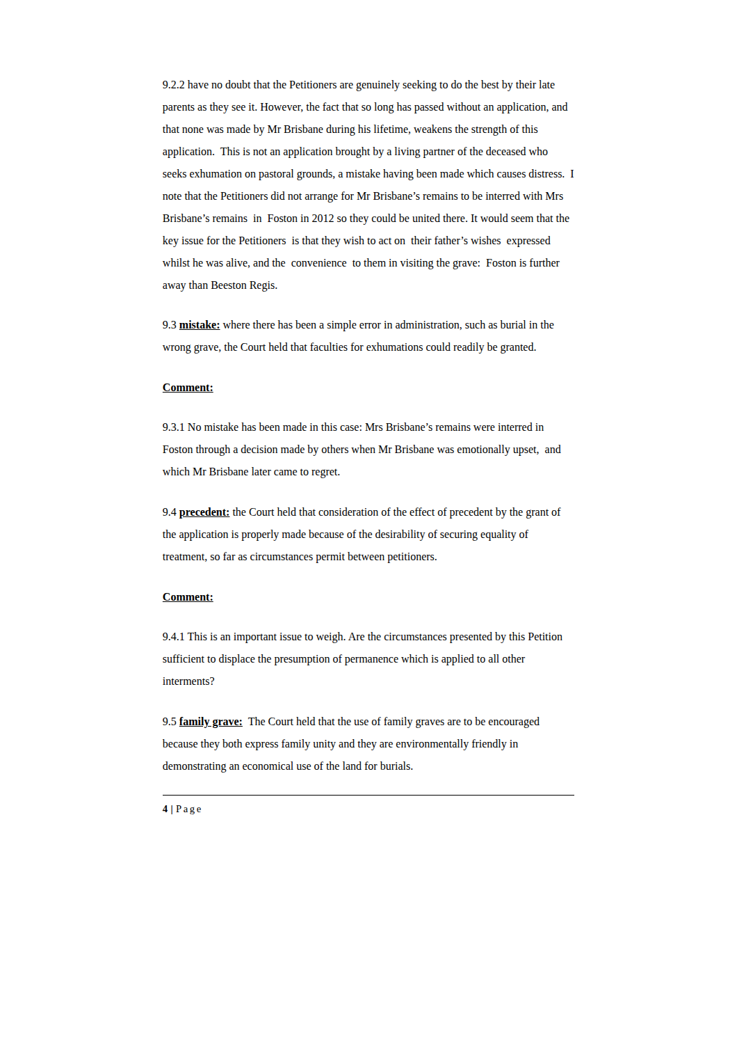9.2.2 have no doubt that the Petitioners are genuinely seeking to do the best by their late parents as they see it. However, the fact that so long has passed without an application, and that none was made by Mr Brisbane during his lifetime, weakens the strength of this application. This is not an application brought by a living partner of the deceased who seeks exhumation on pastoral grounds, a mistake having been made which causes distress. I note that the Petitioners did not arrange for Mr Brisbane’s remains to be interred with Mrs Brisbane’s remains in Foston in 2012 so they could be united there. It would seem that the key issue for the Petitioners is that they wish to act on their father’s wishes expressed whilst he was alive, and the convenience to them in visiting the grave: Foston is further away than Beeston Regis.
9.3 mistake: where there has been a simple error in administration, such as burial in the wrong grave, the Court held that faculties for exhumations could readily be granted.
Comment:
9.3.1 No mistake has been made in this case: Mrs Brisbane’s remains were interred in Foston through a decision made by others when Mr Brisbane was emotionally upset, and which Mr Brisbane later came to regret.
9.4 precedent: the Court held that consideration of the effect of precedent by the grant of the application is properly made because of the desirability of securing equality of treatment, so far as circumstances permit between petitioners.
Comment:
9.4.1 This is an important issue to weigh. Are the circumstances presented by this Petition sufficient to displace the presumption of permanence which is applied to all other interments?
9.5 family grave: The Court held that the use of family graves are to be encouraged because they both express family unity and they are environmentally friendly in demonstrating an economical use of the land for burials.
4 | Page